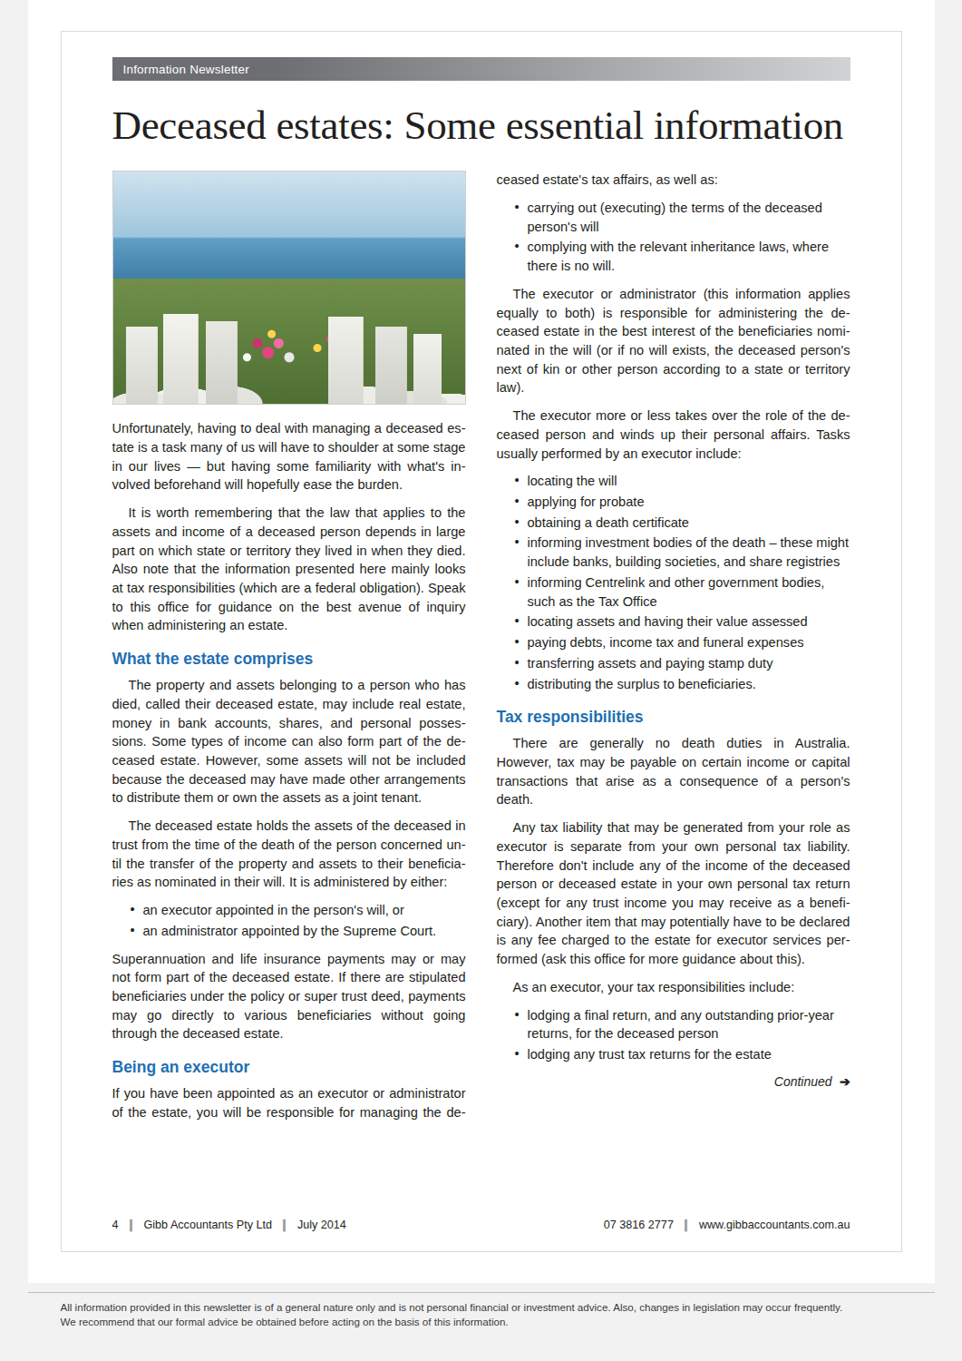Information Newsletter
Deceased estates: Some essential information
Unfortunately, having to deal with managing a deceased estate is a task many of us will have to shoulder at some stage in our lives — but having some familiarity with what's involved beforehand will hopefully ease the burden.
It is worth remembering that the law that applies to the assets and income of a deceased person depends in large part on which state or territory they lived in when they died. Also note that the information presented here mainly looks at tax responsibilities (which are a federal obligation). Speak to this office for guidance on the best avenue of inquiry when administering an estate.
What the estate comprises
The property and assets belonging to a person who has died, called their deceased estate, may include real estate, money in bank accounts, shares, and personal possessions. Some types of income can also form part of the deceased estate. However, some assets will not be included because the deceased may have made other arrangements to distribute them or own the assets as a joint tenant.
The deceased estate holds the assets of the deceased in trust from the time of the death of the person concerned until the transfer of the property and assets to their beneficiaries as nominated in their will. It is administered by either:
an executor appointed in the person's will, or
an administrator appointed by the Supreme Court.
Superannuation and life insurance payments may or may not form part of the deceased estate. If there are stipulated beneficiaries under the policy or super trust deed, payments may go directly to various beneficiaries without going through the deceased estate.
Being an executor
If you have been appointed as an executor or administrator of the estate, you will be responsible for managing the deceased estate's tax affairs, as well as:
carrying out (executing) the terms of the deceased person's will
complying with the relevant inheritance laws, where there is no will.
The executor or administrator (this information applies equally to both) is responsible for administering the deceased estate in the best interest of the beneficiaries nominated in the will (or if no will exists, the deceased person's next of kin or other person according to a state or territory law).
The executor more or less takes over the role of the deceased person and winds up their personal affairs. Tasks usually performed by an executor include:
locating the will
applying for probate
obtaining a death certificate
informing investment bodies of the death – these might include banks, building societies, and share registries
informing Centrelink and other government bodies, such as the Tax Office
locating assets and having their value assessed
paying debts, income tax and funeral expenses
transferring assets and paying stamp duty
distributing the surplus to beneficiaries.
Tax responsibilities
There are generally no death duties in Australia. However, tax may be payable on certain income or capital transactions that arise as a consequence of a person's death.
Any tax liability that may be generated from your role as executor is separate from your own personal tax liability. Therefore don't include any of the income of the deceased person or deceased estate in your own personal tax return (except for any trust income you may receive as a beneficiary). Another item that may potentially have to be declared is any fee charged to the estate for executor services performed (ask this office for more guidance about this).
As an executor, your tax responsibilities include:
lodging a final return, and any outstanding prior-year returns, for the deceased person
lodging any trust tax returns for the estate
Continued ➔
4 ❙ Gibb Accountants Pty Ltd ❙ July 2014
07 3816 2777 ❙ www.gibbaccountants.com.au
All information provided in this newsletter is of a general nature only and is not personal financial or investment advice. Also, changes in legislation may occur frequently.
We recommend that our formal advice be obtained before acting on the basis of this information.